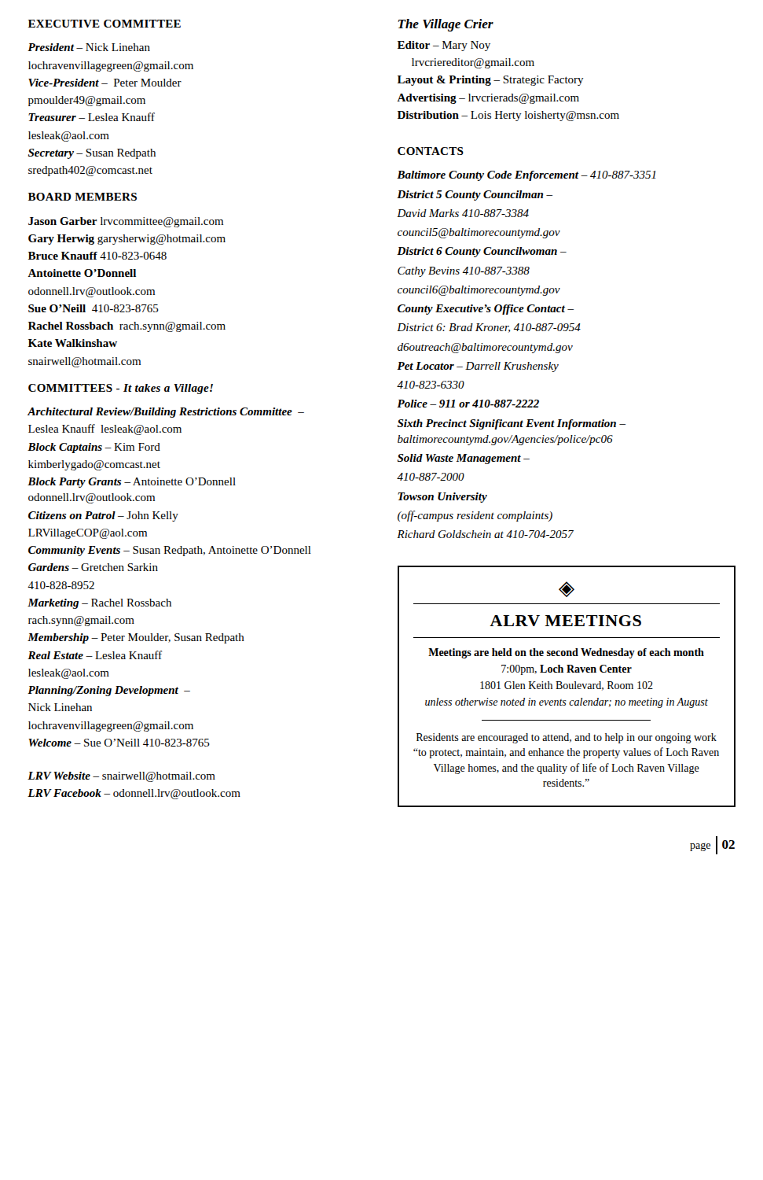EXECUTIVE COMMITTEE
President – Nick Linehan
lochravenvillagegreen@gmail.com
Vice-President – Peter Moulder
pmoulder49@gmail.com
Treasurer – Leslea Knauff
lesleak@aol.com
Secretary – Susan Redpath
sredpath402@comcast.net
BOARD MEMBERS
Jason Garber lrvcommittee@gmail.com
Gary Herwig garysherwig@hotmail.com
Bruce Knauff 410-823-0648
Antoinette O’Donnell
odonnell.lrv@outlook.com
Sue O’Neill 410-823-8765
Rachel Rossbach rach.synn@gmail.com
Kate Walkinshaw
snairwell@hotmail.com
COMMITTEES - It takes a Village!
Architectural Review/Building Restrictions Committee –
Leslea Knauff lesleak@aol.com
Block Captains – Kim Ford
kimberlygado@comcast.net
Block Party Grants – Antoinette O’Donnell odonnell.lrv@outlook.com
Citizens on Patrol – John Kelly
LRVillageCOP@aol.com
Community Events – Susan Redpath, Antoinette O’Donnell
Gardens – Gretchen Sarkin
410-828-8952
Marketing – Rachel Rossbach
rach.synn@gmail.com
Membership – Peter Moulder, Susan Redpath
Real Estate – Leslea Knauff
lesleak@aol.com
Planning/Zoning Development –
Nick Linehan
lochravenvillagegreen@gmail.com
Welcome – Sue O’Neill 410-823-8765
LRV Website – snairwell@hotmail.com
LRV Facebook – odonnell.lrv@outlook.com
The Village Crier
Editor – Mary Noy
lrvcriereditor@gmail.com
Layout & Printing – Strategic Factory
Advertising – lrvcrierads@gmail.com
Distribution – Lois Herty loisherty@msn.com
CONTACTS
Baltimore County Code Enforcement – 410-887-3351
District 5 County Councilman –
David Marks 410-887-3384
council5@baltimorecountymd.gov
District 6 County Councilwoman –
Cathy Bevins 410-887-3388
council6@baltimorecountymd.gov
County Executive’s Office Contact –
District 6: Brad Kroner, 410-887-0954
d6outreach@baltimorecountymd.gov
Pet Locator – Darrell Krushensky
410-823-6330
Police – 911 or 410-887-2222
Sixth Precinct Significant Event Information – baltimorecountymd.gov/Agencies/police/pc06
Solid Waste Management –
410-887-2000
Towson University
(off-campus resident complaints)
Richard Goldschein at 410-704-2057
◈
ALRV MEETINGS
Meetings are held on the second Wednesday of each month
7:00pm, Loch Raven Center
1801 Glen Keith Boulevard, Room 102
unless otherwise noted in events calendar; no meeting in August
Residents are encouraged to attend, and to help in our ongoing work “to protect, maintain, and enhance the property values of Loch Raven Village homes, and the quality of life of Loch Raven Village residents.”
page 02